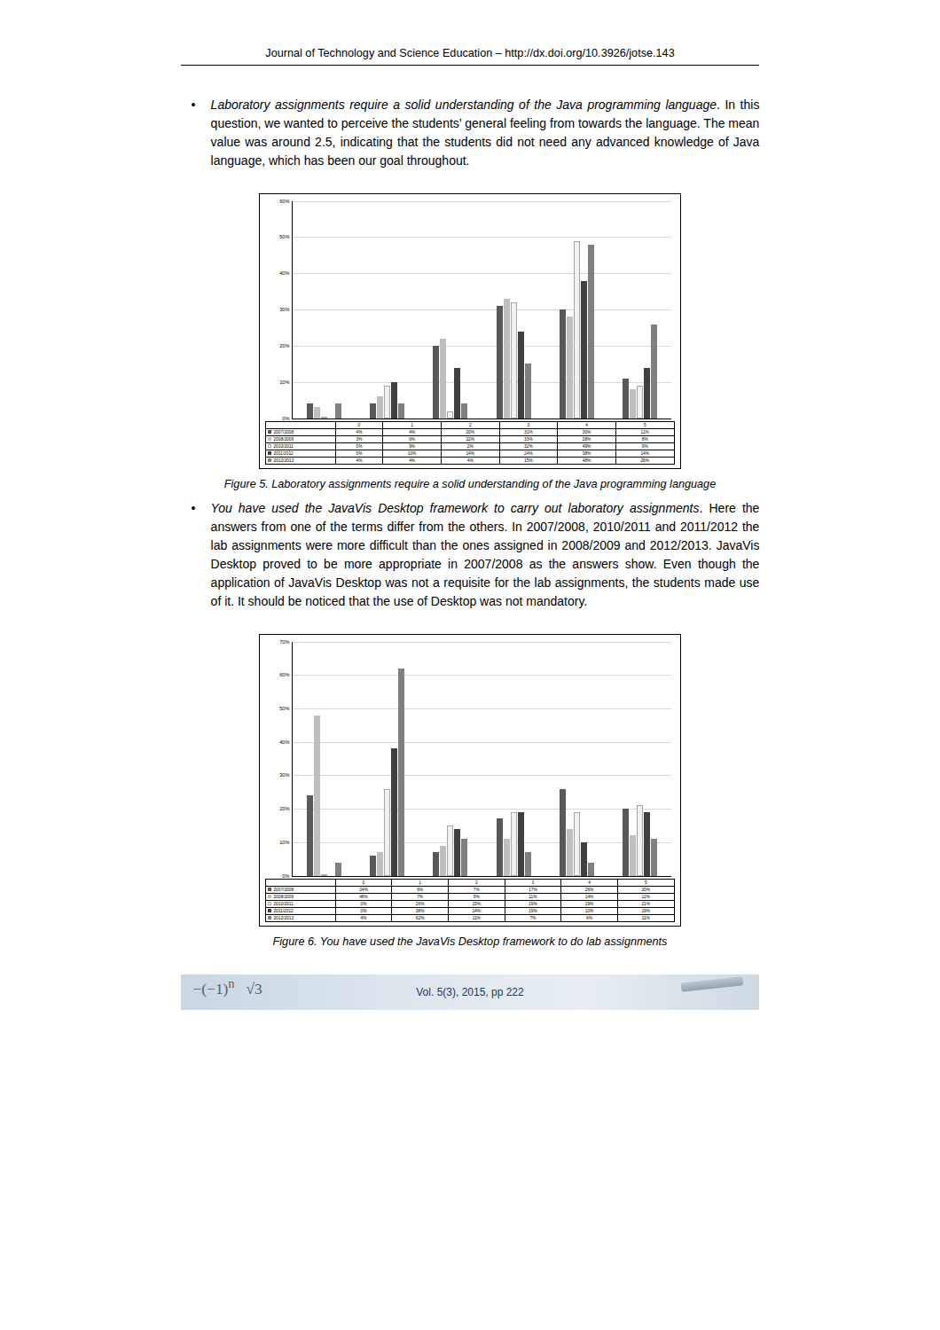Journal of Technology and Science Education – http://dx.doi.org/10.3926/jotse.143
Laboratory assignments require a solid understanding of the Java programming language. In this question, we wanted to perceive the students’ general feeling from towards the language. The mean value was around 2.5, indicating that the students did not need any advanced knowledge of Java language, which has been our goal throughout.
60% 50% 40% 30% 20% 10% 0%
| | 0 | 1 | 2 | 3 | 4 | 5 |
| 2007/2008 | 4% | 4% | 20% | 31% | 30% | 11% |
| 2008/2009 | 3% | 6% | 22% | 33% | 28% | 8% |
| 2010/2011 | 0% | 9% | 2% | 32% | 49% | 9% |
| 2011/2012 | 0% | 10% | 14% | 24% | 38% | 14% |
| 2012/2013 | 4% | 4% | 4% | 15% | 48% | 26% |
Figure 5. Laboratory assignments require a solid understanding of the Java programming language
You have used the JavaVis Desktop framework to carry out laboratory assignments. Here the answers from one of the terms differ from the others. In 2007/2008, 2010/2011 and 2011/2012 the lab assignments were more difficult than the ones assigned in 2008/2009 and 2012/2013. JavaVis Desktop proved to be more appropriate in 2007/2008 as the answers show. Even though the application of JavaVis Desktop was not a requisite for the lab assignments, the students made use of it. It should be noticed that the use of Desktop was not mandatory.
70% 60% 50% 40% 30% 20% 10% 0%
| | 0 | 1 | 2 | 3 | 4 | 5 |
| 2007/2008 | 24% | 6% | 7% | 17% | 26% | 20% |
| 2008/2009 | 48% | 7% | 9% | 11% | 14% | 12% |
| 2010/2011 | 0% | 26% | 15% | 19% | 19% | 21% |
| 2011/2012 | 0% | 38% | 14% | 19% | 10% | 19% |
| 2012/2013 | 4% | 62% | 11% | 7% | 4% | 11% |
Figure 6. You have used the JavaVis Desktop framework to do lab assignments
−(−1)n √3
Vol. 5(3), 2015, pp 222